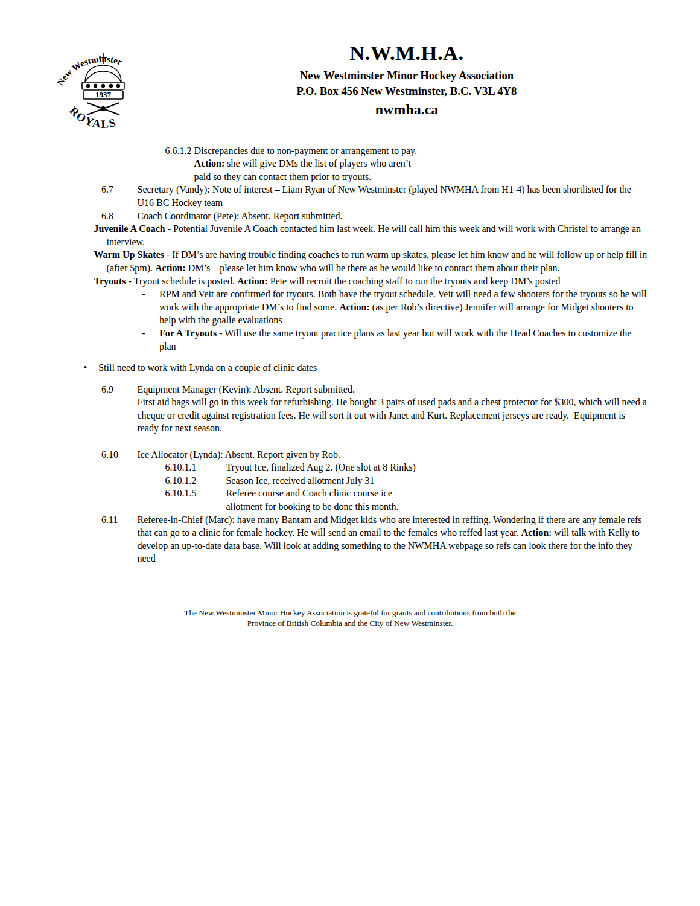New Westminster 1937 ROYALS
N.W.M.H.A.
New Westminster Minor Hockey Association
P.O. Box 456 New Westminster, B.C. V3L 4Y8
nwmha.ca
6.6.1.2 Discrepancies due to non-payment or arrangement to pay.
Action: she will give DMs the list of players who aren’t
paid so they can contact them prior to tryouts.
6.7
Secretary (Vandy): Note of interest – Liam Ryan of New Westminster (played NWMHA from H1-4) has been shortlisted for the U16 BC Hockey team
6.8
Coach Coordinator (Pete): Absent. Report submitted.
Juvenile A Coach - Potential Juvenile A Coach contacted him last week. He will call him this week and will work with Christel to arrange an interview.
Warm Up Skates - If DM’s are having trouble finding coaches to run warm up skates, please let him know and he will follow up or help fill in (after 5pm). Action: DM’s – please let him know who will be there as he would like to contact them about their plan.
Tryouts - Tryout schedule is posted. Action: Pete will recruit the coaching staff to run the tryouts and keep DM’s posted
-
RPM and Veit are confirmed for tryouts. Both have the tryout schedule. Veit will need a few shooters for the tryouts so he will work with the appropriate DM’s to find some. Action: (as per Rob’s directive) Jennifer will arrange for Midget shooters to help with the goalie evaluations
-
For A Tryouts - Will use the same tryout practice plans as last year but will work with the Head Coaches to customize the plan
•
Still need to work with Lynda on a couple of clinic dates
6.9
Equipment Manager (Kevin): Absent. Report submitted.
First aid bags will go in this week for refurbishing. He bought 3 pairs of used pads and a chest protector for $300, which will need a cheque or credit against registration fees. He will sort it out with Janet and Kurt. Replacement jerseys are ready. Equipment is ready for next season.
6.10
Ice Allocator (Lynda): Absent. Report given by Rob.
6.10.1.1
Tryout Ice, finalized Aug 2. (One slot at 8 Rinks)
6.10.1.2
Season Ice, received allotment July 31
6.10.1.5
Referee course and Coach clinic course ice
allotment for booking to be done this month.
6.11
Referee-in-Chief (Marc): have many Bantam and Midget kids who are interested in reffing. Wondering if there are any female refs that can go to a clinic for female hockey. He will send an email to the females who reffed last year. Action: will talk with Kelly to develop an up-to-date data base. Will look at adding something to the NWMHA webpage so refs can look there for the info they need
The New Westminster Minor Hockey Association is grateful for grants and contributions from both the
Province of British Columbia and the City of New Westminster.